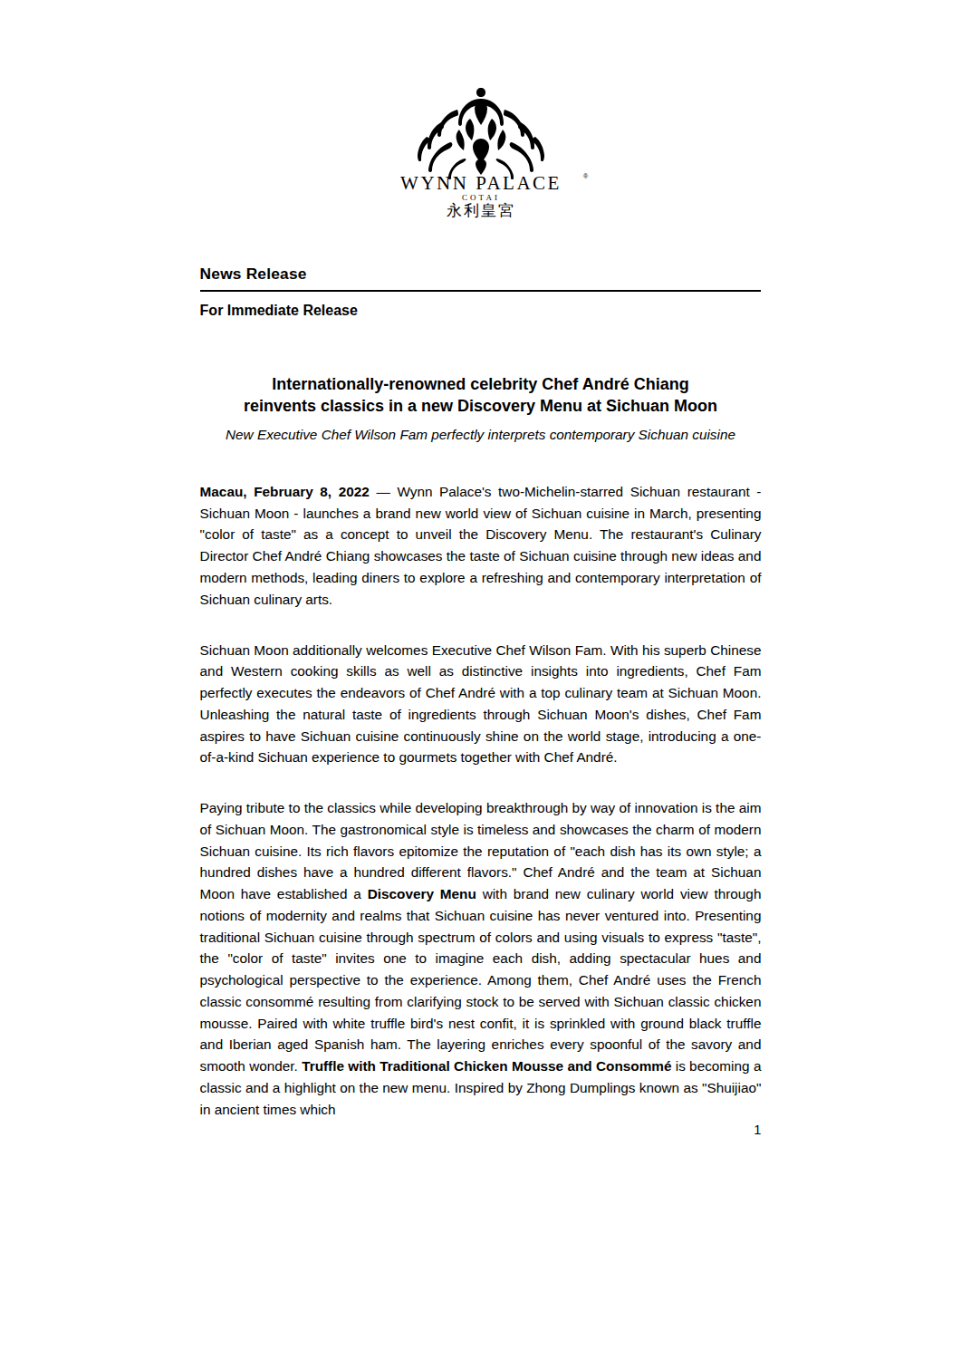WYNN PALACE COTAI ® 永利皇宮
News Release
For Immediate Release
Internationally-renowned celebrity Chef André Chiang
reinvents classics in a new Discovery Menu at Sichuan Moon
New Executive Chef Wilson Fam perfectly interprets contemporary Sichuan cuisine
Macau, February 8, 2022 — Wynn Palace's two-Michelin-starred Sichuan restaurant - Sichuan Moon - launches a brand new world view of Sichuan cuisine in March, presenting "color of taste" as a concept to unveil the Discovery Menu. The restaurant's Culinary Director Chef André Chiang showcases the taste of Sichuan cuisine through new ideas and modern methods, leading diners to explore a refreshing and contemporary interpretation of Sichuan culinary arts.
Sichuan Moon additionally welcomes Executive Chef Wilson Fam. With his superb Chinese and Western cooking skills as well as distinctive insights into ingredients, Chef Fam perfectly executes the endeavors of Chef André with a top culinary team at Sichuan Moon. Unleashing the natural taste of ingredients through Sichuan Moon's dishes, Chef Fam aspires to have Sichuan cuisine continuously shine on the world stage, introducing a one-of-a-kind Sichuan experience to gourmets together with Chef André.
Paying tribute to the classics while developing breakthrough by way of innovation is the aim of Sichuan Moon. The gastronomical style is timeless and showcases the charm of modern Sichuan cuisine. Its rich flavors epitomize the reputation of "each dish has its own style; a hundred dishes have a hundred different flavors." Chef André and the team at Sichuan Moon have established a Discovery Menu with brand new culinary world view through notions of modernity and realms that Sichuan cuisine has never ventured into. Presenting traditional Sichuan cuisine through spectrum of colors and using visuals to express "taste", the "color of taste" invites one to imagine each dish, adding spectacular hues and psychological perspective to the experience. Among them, Chef André uses the French classic consommé resulting from clarifying stock to be served with Sichuan classic chicken mousse. Paired with white truffle bird's nest confit, it is sprinkled with ground black truffle and Iberian aged Spanish ham. The layering enriches every spoonful of the savory and smooth wonder. Truffle with Traditional Chicken Mousse and Consommé is becoming a classic and a highlight on the new menu. Inspired by Zhong Dumplings known as "Shuijiao" in ancient times which
1